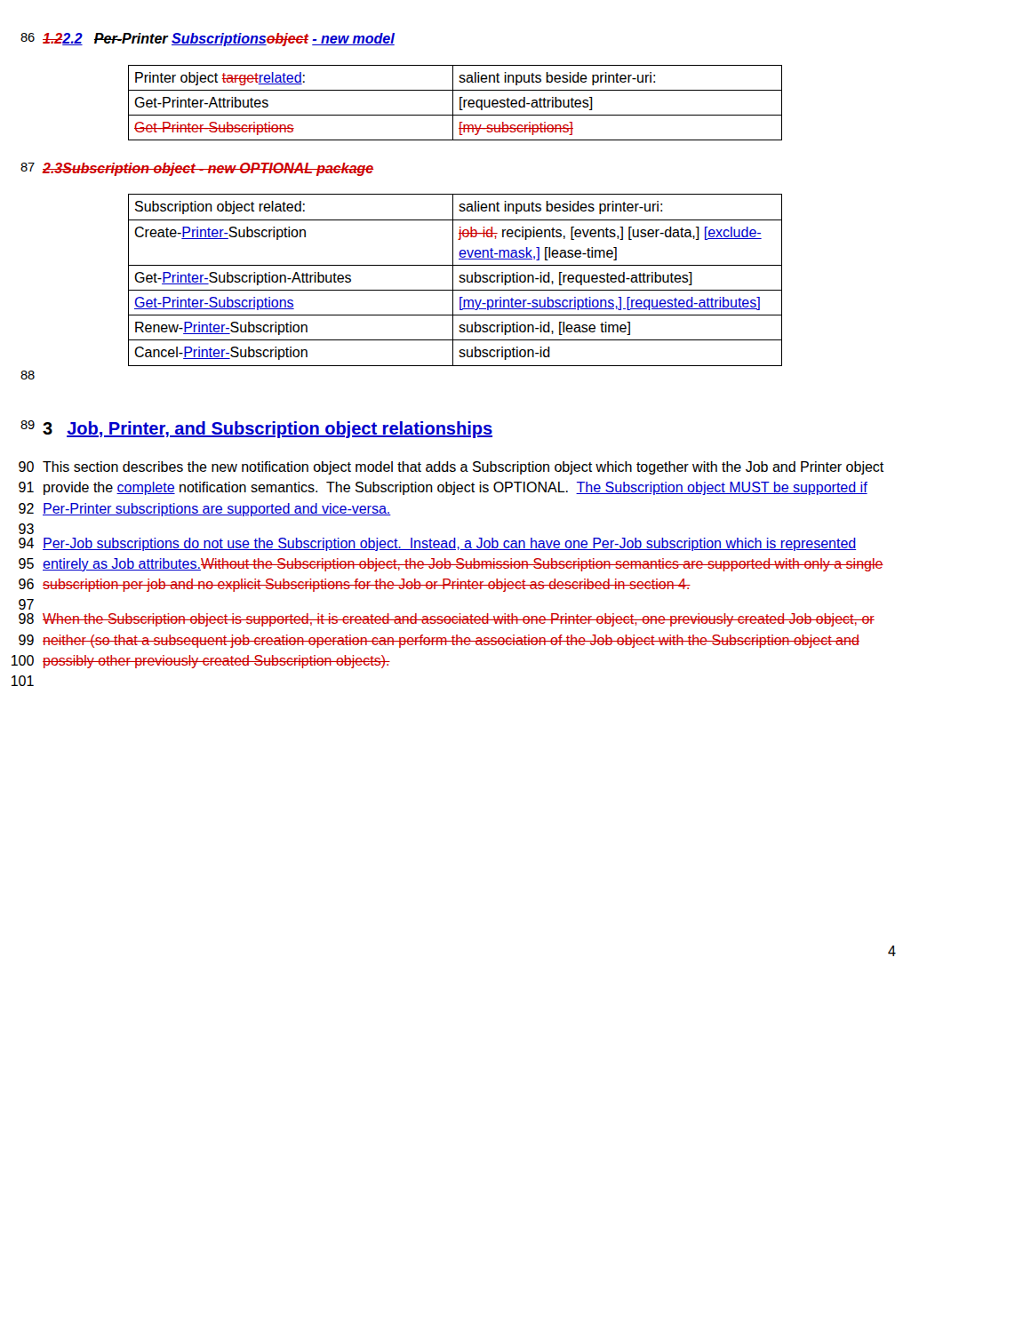86
1.22.2 Per-Printer Subscriptions object - new model
| Printer object target related : | salient inputs beside printer-uri: |
| Get-Printer-Attributes | [requested-attributes] |
| Get-Printer-Subscriptions | [my-subscriptions] |
87
2.3Subscription object - new OPTIONAL package
| Subscription object related: | salient inputs besides printer-uri: |
| Create- Printer- Subscription | job-id, recipients, [events,] [user-data,] [exclude-event-mask,] [lease-time] |
| Get- Printer- Subscription-Attributes | subscription-id, [requested-attributes] |
| Get-Printer-Subscriptions | [my-printer-subscriptions,] [requested-attributes] |
| Renew- Printer- Subscription | subscription-id, [lease time] |
| Cancel- Printer- Subscription | subscription-id |
88
89
3 Job, Printer, and Subscription object relationships
90919293 This section describes the new notification object model that adds a Subscription object which together with the Job and Printer object provide the complete notification semantics. The Subscription object is OPTIONAL. The Subscription object MUST be supported if Per-Printer subscriptions are supported and vice-versa.
94959697 Per-Job subscriptions do not use the Subscription object. Instead, a Job can have one Per-Job subscription which is represented entirely as Job attributes. Without the Subscription object, the Job Submission Subscription semantics are supported with only a single subscription per job and no explicit Subscriptions for the Job or Printer object as described in section 4.
9899100101 When the Subscription object is supported, it is created and associated with one Printer object, one previously created Job object, or neither (so that a subsequent job creation operation can perform the association of the Job object with the Subscription object and possibly other previously created Subscription objects).
4